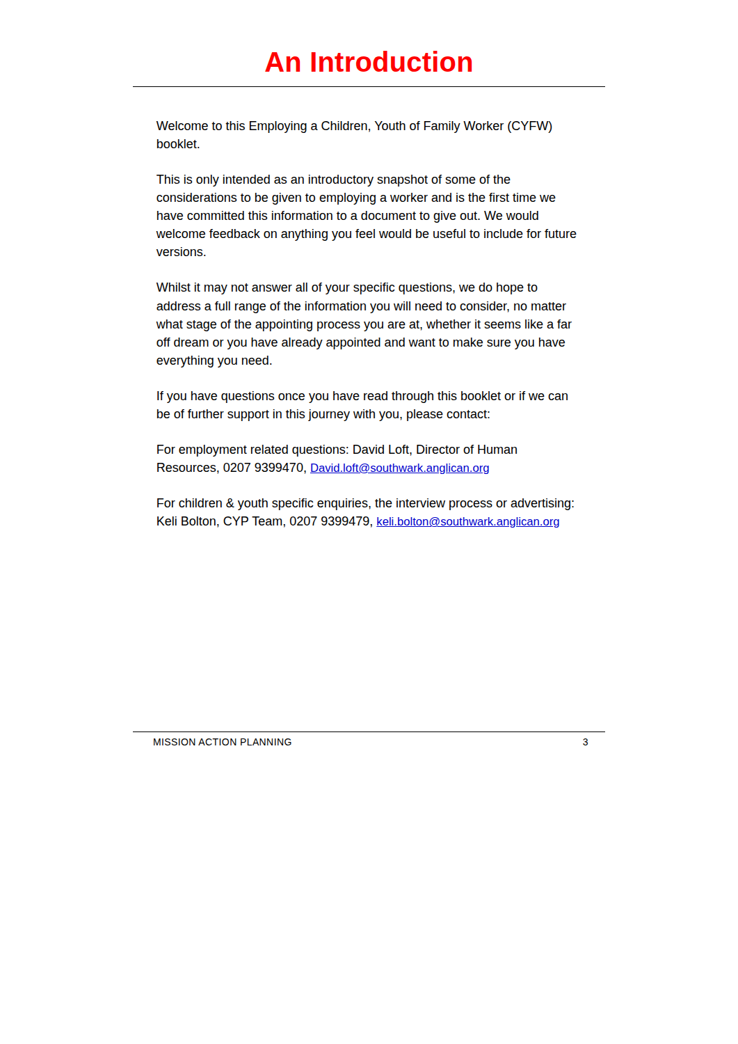An Introduction
Welcome to this Employing a Children, Youth of Family Worker (CYFW) booklet.
This is only intended as an introductory snapshot of some of the considerations to be given to employing a worker and is the first time we have committed this information to a document to give out. We would welcome feedback on anything you feel would be useful to include for future versions.
Whilst it may not answer all of your specific questions, we do hope to address a full range of the information you will need to consider, no matter what stage of the appointing process you are at, whether it seems like a far off dream or you have already appointed and want to make sure you have everything you need.
If you have questions once you have read through this booklet or if we can be of further support in this journey with you, please contact:
For employment related questions: David Loft, Director of Human Resources, 0207 9399470, David.loft@southwark.anglican.org
For children & youth specific enquiries, the interview process or advertising: Keli Bolton, CYP Team, 0207 9399479, keli.bolton@southwark.anglican.org
MISSION ACTION PLANNING 3